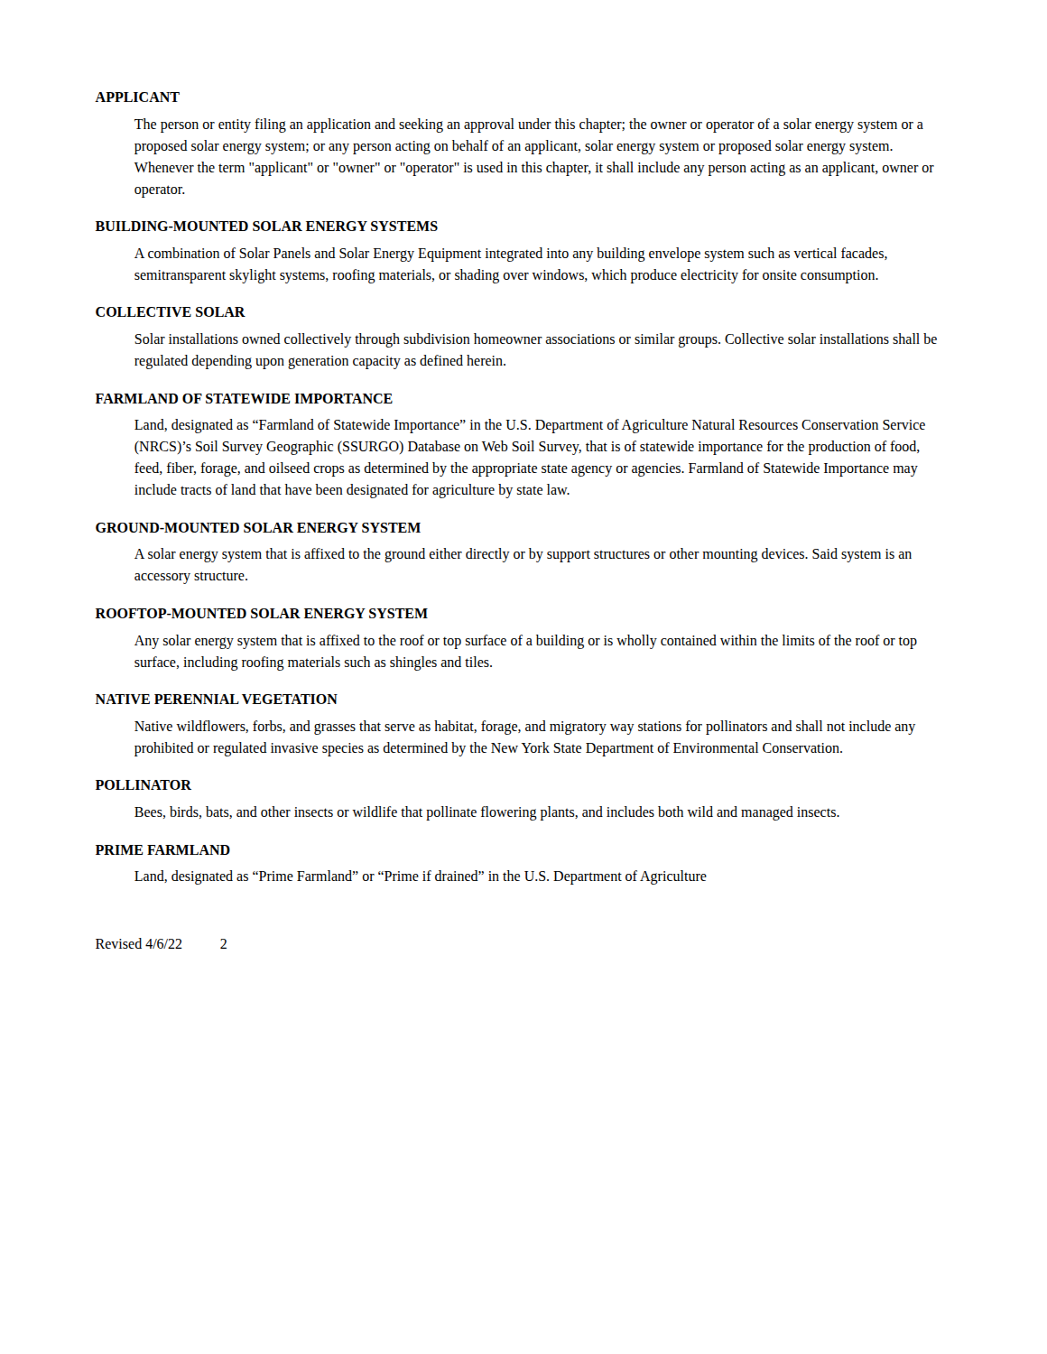Applicant
The person or entity filing an application and seeking an approval under this chapter; the owner or operator of a solar energy system or a proposed solar energy system; or any person acting on behalf of an applicant, solar energy system or proposed solar energy system. Whenever the term "applicant" or "owner" or "operator" is used in this chapter, it shall include any person acting as an applicant, owner or operator.
Building-Mounted Solar Energy Systems
A combination of Solar Panels and Solar Energy Equipment integrated into any building envelope system such as vertical facades, semitransparent skylight systems, roofing materials, or shading over windows, which produce electricity for onsite consumption.
Collective Solar
Solar installations owned collectively through subdivision homeowner associations or similar groups. Collective solar installations shall be regulated depending upon generation capacity as defined herein.
Farmland of Statewide Importance
Land, designated as “Farmland of Statewide Importance” in the U.S. Department of Agriculture Natural Resources Conservation Service (NRCS)’s Soil Survey Geographic (SSURGO) Database on Web Soil Survey, that is of statewide importance for the production of food, feed, fiber, forage, and oilseed crops as determined by the appropriate state agency or agencies. Farmland of Statewide Importance may include tracts of land that have been designated for agriculture by state law.
Ground-Mounted Solar Energy System
A solar energy system that is affixed to the ground either directly or by support structures or other mounting devices. Said system is an accessory structure.
Rooftop-Mounted Solar Energy System
Any solar energy system that is affixed to the roof or top surface of a building or is wholly contained within the limits of the roof or top surface, including roofing materials such as shingles and tiles.
Native Perennial Vegetation
Native wildflowers, forbs, and grasses that serve as habitat, forage, and migratory way stations for pollinators and shall not include any prohibited or regulated invasive species as determined by the New York State Department of Environmental Conservation.
Pollinator
Bees, birds, bats, and other insects or wildlife that pollinate flowering plants, and includes both wild and managed insects.
Prime Farmland
Land, designated as “Prime Farmland” or “Prime if drained” in the U.S. Department of Agriculture
Revised 4/6/22 2